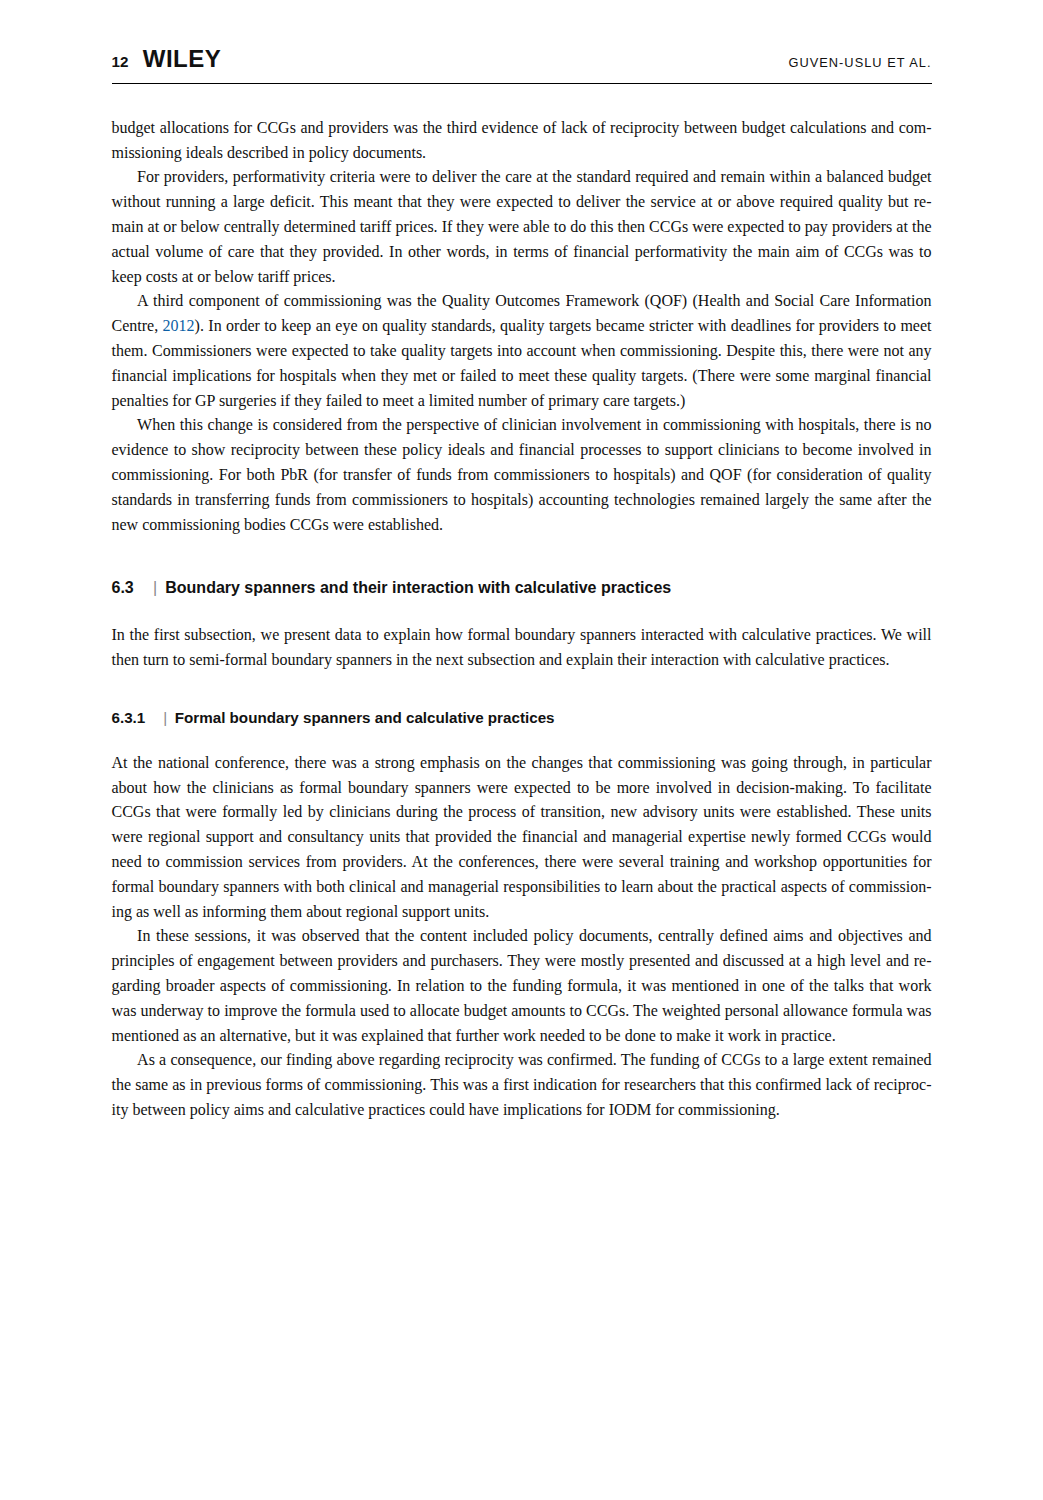12 WILEY
Guven-Uslu et al.
budget allocations for CCGs and providers was the third evidence of lack of reciprocity between budget calculations and commissioning ideals described in policy documents.
For providers, performativity criteria were to deliver the care at the standard required and remain within a balanced budget without running a large deficit. This meant that they were expected to deliver the service at or above required quality but remain at or below centrally determined tariff prices. If they were able to do this then CCGs were expected to pay providers at the actual volume of care that they provided. In other words, in terms of financial performativity the main aim of CCGs was to keep costs at or below tariff prices.
A third component of commissioning was the Quality Outcomes Framework (QOF) (Health and Social Care Information Centre, 2012). In order to keep an eye on quality standards, quality targets became stricter with deadlines for providers to meet them. Commissioners were expected to take quality targets into account when commissioning. Despite this, there were not any financial implications for hospitals when they met or failed to meet these quality targets. (There were some marginal financial penalties for GP surgeries if they failed to meet a limited number of primary care targets.)
When this change is considered from the perspective of clinician involvement in commissioning with hospitals, there is no evidence to show reciprocity between these policy ideals and financial processes to support clinicians to become involved in commissioning. For both PbR (for transfer of funds from commissioners to hospitals) and QOF (for consideration of quality standards in transferring funds from commissioners to hospitals) accounting technologies remained largely the same after the new commissioning bodies CCGs were established.
6.3|Boundary spanners and their interaction with calculative practices
In the first subsection, we present data to explain how formal boundary spanners interacted with calculative practices. We will then turn to semi-formal boundary spanners in the next subsection and explain their interaction with calculative practices.
6.3.1|Formal boundary spanners and calculative practices
At the national conference, there was a strong emphasis on the changes that commissioning was going through, in particular about how the clinicians as formal boundary spanners were expected to be more involved in decision-making. To facilitate CCGs that were formally led by clinicians during the process of transition, new advisory units were established. These units were regional support and consultancy units that provided the financial and managerial expertise newly formed CCGs would need to commission services from providers. At the conferences, there were several training and workshop opportunities for formal boundary spanners with both clinical and managerial responsibilities to learn about the practical aspects of commissioning as well as informing them about regional support units.
In these sessions, it was observed that the content included policy documents, centrally defined aims and objectives and principles of engagement between providers and purchasers. They were mostly presented and discussed at a high level and regarding broader aspects of commissioning. In relation to the funding formula, it was mentioned in one of the talks that work was underway to improve the formula used to allocate budget amounts to CCGs. The weighted personal allowance formula was mentioned as an alternative, but it was explained that further work needed to be done to make it work in practice.
As a consequence, our finding above regarding reciprocity was confirmed. The funding of CCGs to a large extent remained the same as in previous forms of commissioning. This was a first indication for researchers that this confirmed lack of reciprocity between policy aims and calculative practices could have implications for IODM for commissioning.